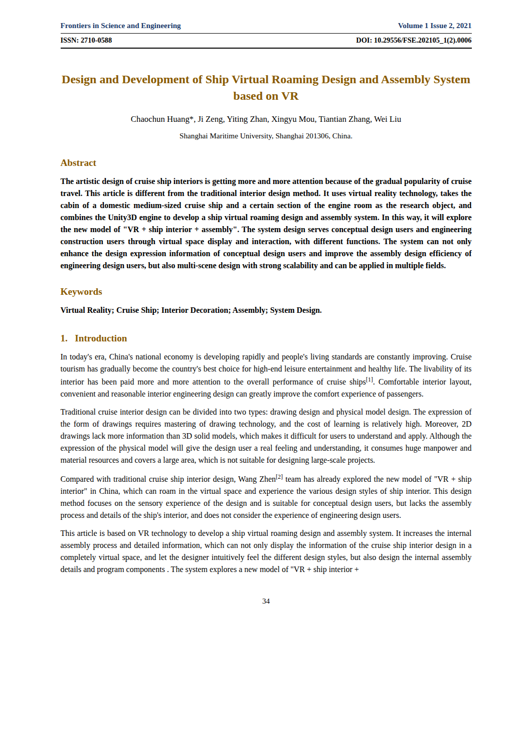Frontiers in Science and Engineering Volume 1 Issue 2, 2021
ISSN: 2710-0588 DOI: 10.29556/FSE.202105_1(2).0006
Design and Development of Ship Virtual Roaming Design and Assembly System based on VR
Chaochun Huang*, Ji Zeng, Yiting Zhan, Xingyu Mou, Tiantian Zhang, Wei Liu
Shanghai Maritime University, Shanghai 201306, China.
Abstract
The artistic design of cruise ship interiors is getting more and more attention because of the gradual popularity of cruise travel. This article is different from the traditional interior design method. It uses virtual reality technology, takes the cabin of a domestic medium-sized cruise ship and a certain section of the engine room as the research object, and combines the Unity3D engine to develop a ship virtual roaming design and assembly system. In this way, it will explore the new model of "VR + ship interior + assembly". The system design serves conceptual design users and engineering construction users through virtual space display and interaction, with different functions. The system can not only enhance the design expression information of conceptual design users and improve the assembly design efficiency of engineering design users, but also multi-scene design with strong scalability and can be applied in multiple fields.
Keywords
Virtual Reality; Cruise Ship; Interior Decoration; Assembly; System Design.
1. Introduction
In today's era, China's national economy is developing rapidly and people's living standards are constantly improving. Cruise tourism has gradually become the country's best choice for high-end leisure entertainment and healthy life. The livability of its interior has been paid more and more attention to the overall performance of cruise ships[1]. Comfortable interior layout, convenient and reasonable interior engineering design can greatly improve the comfort experience of passengers.
Traditional cruise interior design can be divided into two types: drawing design and physical model design. The expression of the form of drawings requires mastering of drawing technology, and the cost of learning is relatively high. Moreover, 2D drawings lack more information than 3D solid models, which makes it difficult for users to understand and apply. Although the expression of the physical model will give the design user a real feeling and understanding, it consumes huge manpower and material resources and covers a large area, which is not suitable for designing large-scale projects.
Compared with traditional cruise ship interior design, Wang Zhen[2] team has already explored the new model of "VR + ship interior" in China, which can roam in the virtual space and experience the various design styles of ship interior. This design method focuses on the sensory experience of the design and is suitable for conceptual design users, but lacks the assembly process and details of the ship's interior, and does not consider the experience of engineering design users.
This article is based on VR technology to develop a ship virtual roaming design and assembly system. It increases the internal assembly process and detailed information, which can not only display the information of the cruise ship interior design in a completely virtual space, and let the designer intuitively feel the different design styles, but also design the internal assembly details and program components . The system explores a new model of "VR + ship interior +
34